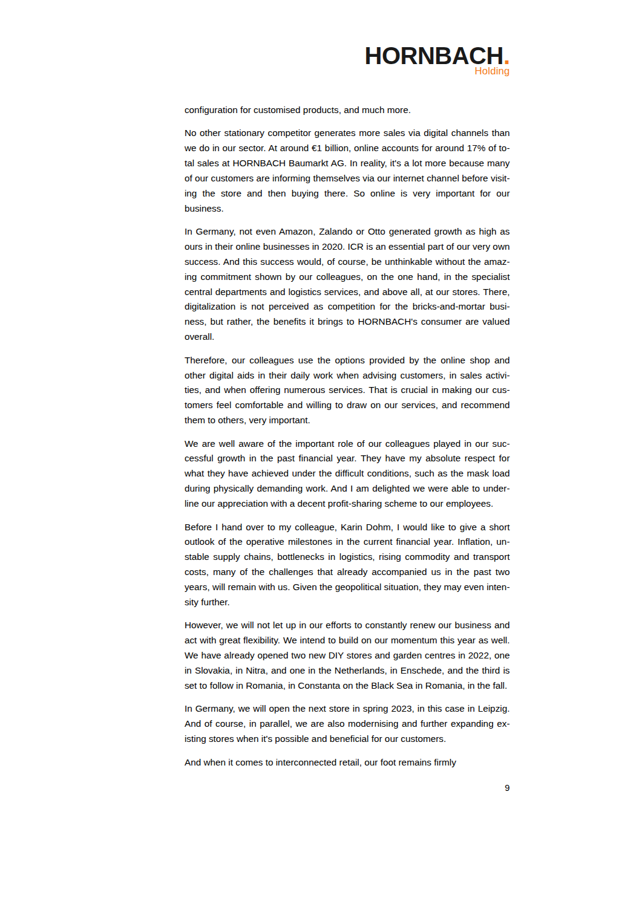HORNBACH. Holding
configuration for customised products, and much more.
No other stationary competitor generates more sales via digital channels than we do in our sector. At around €1 billion, online accounts for around 17% of total sales at HORNBACH Baumarkt AG. In reality, it's a lot more because many of our customers are informing themselves via our internet channel before visiting the store and then buying there. So online is very important for our business.
In Germany, not even Amazon, Zalando or Otto generated growth as high as ours in their online businesses in 2020. ICR is an essential part of our very own success. And this success would, of course, be unthinkable without the amazing commitment shown by our colleagues, on the one hand, in the specialist central departments and logistics services, and above all, at our stores. There, digitalization is not perceived as competition for the bricks-and-mortar business, but rather, the benefits it brings to HORNBACH's consumer are valued overall.
Therefore, our colleagues use the options provided by the online shop and other digital aids in their daily work when advising customers, in sales activities, and when offering numerous services. That is crucial in making our customers feel comfortable and willing to draw on our services, and recommend them to others, very important.
We are well aware of the important role of our colleagues played in our successful growth in the past financial year. They have my absolute respect for what they have achieved under the difficult conditions, such as the mask load during physically demanding work. And I am delighted we were able to underline our appreciation with a decent profit-sharing scheme to our employees.
Before I hand over to my colleague, Karin Dohm, I would like to give a short outlook of the operative milestones in the current financial year. Inflation, unstable supply chains, bottlenecks in logistics, rising commodity and transport costs, many of the challenges that already accompanied us in the past two years, will remain with us. Given the geopolitical situation, they may even intensity further.
However, we will not let up in our efforts to constantly renew our business and act with great flexibility. We intend to build on our momentum this year as well. We have already opened two new DIY stores and garden centres in 2022, one in Slovakia, in Nitra, and one in the Netherlands, in Enschede, and the third is set to follow in Romania, in Constanta on the Black Sea in Romania, in the fall.
In Germany, we will open the next store in spring 2023, in this case in Leipzig. And of course, in parallel, we are also modernising and further expanding existing stores when it's possible and beneficial for our customers.
And when it comes to interconnected retail, our foot remains firmly
9